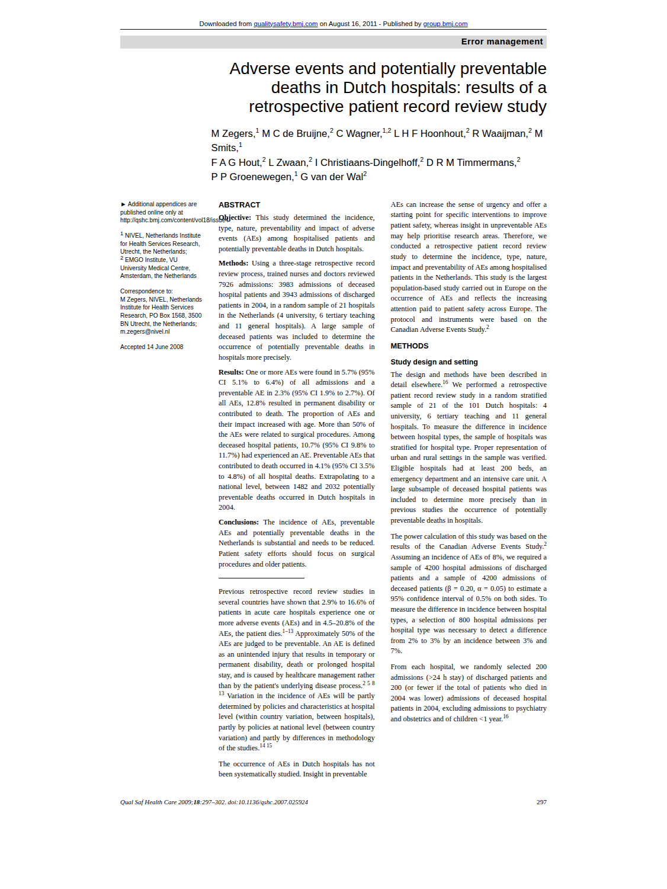Downloaded from qualitysafety.bmj.com on August 16, 2011 - Published by group.bmj.com
Error management
Adverse events and potentially preventable deaths in Dutch hospitals: results of a retrospective patient record review study
M Zegers,1 M C de Bruijne,2 C Wagner,1,2 L H F Hoonhout,2 R Waaijman,2 M Smits,1
F A G Hout,2 L Zwaan,2 I Christiaans-Dingelhoff,2 D R M Timmermans,2
P P Groenewegen,1 G van der Wal2
► Additional appendices are published online only at http://qshc.bmj.com/content/vol18/issue4
1 NIVEL, Netherlands Institute for Health Services Research, Utrecht, the Netherlands;
2 EMGO Institute, VU University Medical Centre, Amsterdam, the Netherlands
Correspondence to:
M Zegers, NIVEL, Netherlands Institute for Health Services Research, PO Box 1568, 3500 BN Utrecht, the Netherlands; m.zegers@nivel.nl
Accepted 14 June 2008
ABSTRACT
Objective: This study determined the incidence, type, nature, preventability and impact of adverse events (AEs) among hospitalised patients and potentially preventable deaths in Dutch hospitals.
Methods: Using a three-stage retrospective record review process, trained nurses and doctors reviewed 7926 admissions: 3983 admissions of deceased hospital patients and 3943 admissions of discharged patients in 2004, in a random sample of 21 hospitals in the Netherlands (4 university, 6 tertiary teaching and 11 general hospitals). A large sample of deceased patients was included to determine the occurrence of potentially preventable deaths in hospitals more precisely.
Results: One or more AEs were found in 5.7% (95% CI 5.1% to 6.4%) of all admissions and a preventable AE in 2.3% (95% CI 1.9% to 2.7%). Of all AEs, 12.8% resulted in permanent disability or contributed to death. The proportion of AEs and their impact increased with age. More than 50% of the AEs were related to surgical procedures. Among deceased hospital patients, 10.7% (95% CI 9.8% to 11.7%) had experienced an AE. Preventable AEs that contributed to death occurred in 4.1% (95% CI 3.5% to 4.8%) of all hospital deaths. Extrapolating to a national level, between 1482 and 2032 potentially preventable deaths occurred in Dutch hospitals in 2004.
Conclusions: The incidence of AEs, preventable AEs and potentially preventable deaths in the Netherlands is substantial and needs to be reduced. Patient safety efforts should focus on surgical procedures and older patients.
Previous retrospective record review studies in several countries have shown that 2.9% to 16.6% of patients in acute care hospitals experience one or more adverse events (AEs) and in 4.5–20.8% of the AEs, the patient dies.1–13 Approximately 50% of the AEs are judged to be preventable. An AE is defined as an unintended injury that results in temporary or permanent disability, death or prolonged hospital stay, and is caused by healthcare management rather than by the patient's underlying disease process.2 5 8 13 Variation in the incidence of AEs will be partly determined by policies and characteristics at hospital level (within country variation, between hospitals), partly by policies at national level (between country variation) and partly by differences in methodology of the studies.14 15
The occurrence of AEs in Dutch hospitals has not been systematically studied. Insight in preventable
AEs can increase the sense of urgency and offer a starting point for specific interventions to improve patient safety, whereas insight in unpreventable AEs may help prioritise research areas. Therefore, we conducted a retrospective patient record review study to determine the incidence, type, nature, impact and preventability of AEs among hospitalised patients in the Netherlands. This study is the largest population-based study carried out in Europe on the occurrence of AEs and reflects the increasing attention paid to patient safety across Europe. The protocol and instruments were based on the Canadian Adverse Events Study.2
METHODS
Study design and setting
The design and methods have been described in detail elsewhere.16 We performed a retrospective patient record review study in a random stratified sample of 21 of the 101 Dutch hospitals: 4 university, 6 tertiary teaching and 11 general hospitals. To measure the difference in incidence between hospital types, the sample of hospitals was stratified for hospital type. Proper representation of urban and rural settings in the sample was verified. Eligible hospitals had at least 200 beds, an emergency department and an intensive care unit. A large subsample of deceased hospital patients was included to determine more precisely than in previous studies the occurrence of potentially preventable deaths in hospitals.
The power calculation of this study was based on the results of the Canadian Adverse Events Study.2 Assuming an incidence of AEs of 8%, we required a sample of 4200 hospital admissions of discharged patients and a sample of 4200 admissions of deceased patients (β = 0.20, α = 0.05) to estimate a 95% confidence interval of 0.5% on both sides. To measure the difference in incidence between hospital types, a selection of 800 hospital admissions per hospital type was necessary to detect a difference from 2% to 3% by an incidence between 3% and 7%.
From each hospital, we randomly selected 200 admissions (>24 h stay) of discharged patients and 200 (or fewer if the total of patients who died in 2004 was lower) admissions of deceased hospital patients in 2004, excluding admissions to psychiatry and obstetrics and of children <1 year.16
Qual Saf Health Care 2009;18:297–302. doi:10.1136/qshc.2007.025924 297